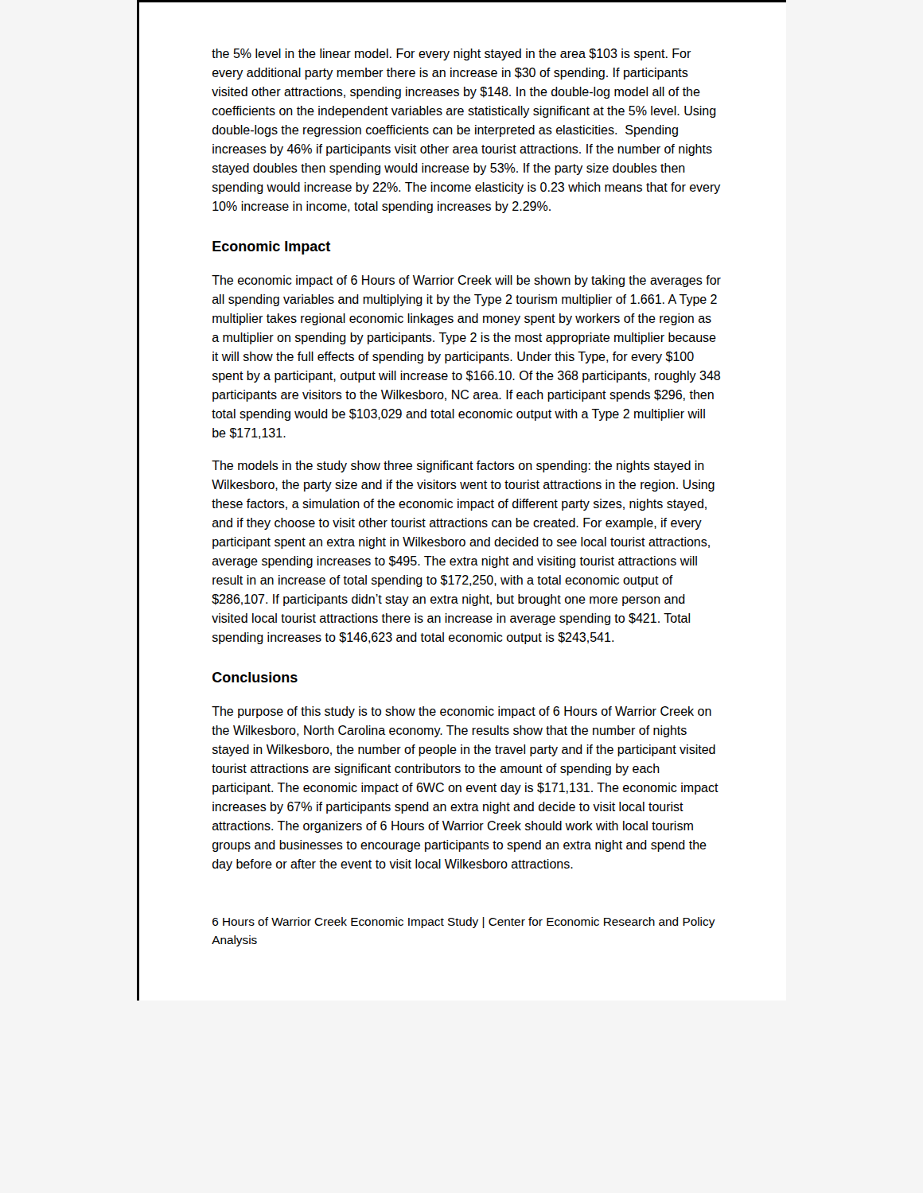the 5% level in the linear model. For every night stayed in the area $103 is spent. For every additional party member there is an increase in $30 of spending. If participants visited other attractions, spending increases by $148. In the double-log model all of the coefficients on the independent variables are statistically significant at the 5% level. Using double-logs the regression coefficients can be interpreted as elasticities. Spending increases by 46% if participants visit other area tourist attractions. If the number of nights stayed doubles then spending would increase by 53%. If the party size doubles then spending would increase by 22%. The income elasticity is 0.23 which means that for every 10% increase in income, total spending increases by 2.29%.
Economic Impact
The economic impact of 6 Hours of Warrior Creek will be shown by taking the averages for all spending variables and multiplying it by the Type 2 tourism multiplier of 1.661. A Type 2 multiplier takes regional economic linkages and money spent by workers of the region as a multiplier on spending by participants. Type 2 is the most appropriate multiplier because it will show the full effects of spending by participants. Under this Type, for every $100 spent by a participant, output will increase to $166.10. Of the 368 participants, roughly 348 participants are visitors to the Wilkesboro, NC area. If each participant spends $296, then total spending would be $103,029 and total economic output with a Type 2 multiplier will be $171,131.
The models in the study show three significant factors on spending: the nights stayed in Wilkesboro, the party size and if the visitors went to tourist attractions in the region. Using these factors, a simulation of the economic impact of different party sizes, nights stayed, and if they choose to visit other tourist attractions can be created. For example, if every participant spent an extra night in Wilkesboro and decided to see local tourist attractions, average spending increases to $495. The extra night and visiting tourist attractions will result in an increase of total spending to $172,250, with a total economic output of $286,107. If participants didn’t stay an extra night, but brought one more person and visited local tourist attractions there is an increase in average spending to $421. Total spending increases to $146,623 and total economic output is $243,541.
Conclusions
The purpose of this study is to show the economic impact of 6 Hours of Warrior Creek on the Wilkesboro, North Carolina economy. The results show that the number of nights stayed in Wilkesboro, the number of people in the travel party and if the participant visited tourist attractions are significant contributors to the amount of spending by each participant. The economic impact of 6WC on event day is $171,131. The economic impact increases by 67% if participants spend an extra night and decide to visit local tourist attractions. The organizers of 6 Hours of Warrior Creek should work with local tourism groups and businesses to encourage participants to spend an extra night and spend the day before or after the event to visit local Wilkesboro attractions.
6 Hours of Warrior Creek Economic Impact Study | Center for Economic Research and Policy Analysis